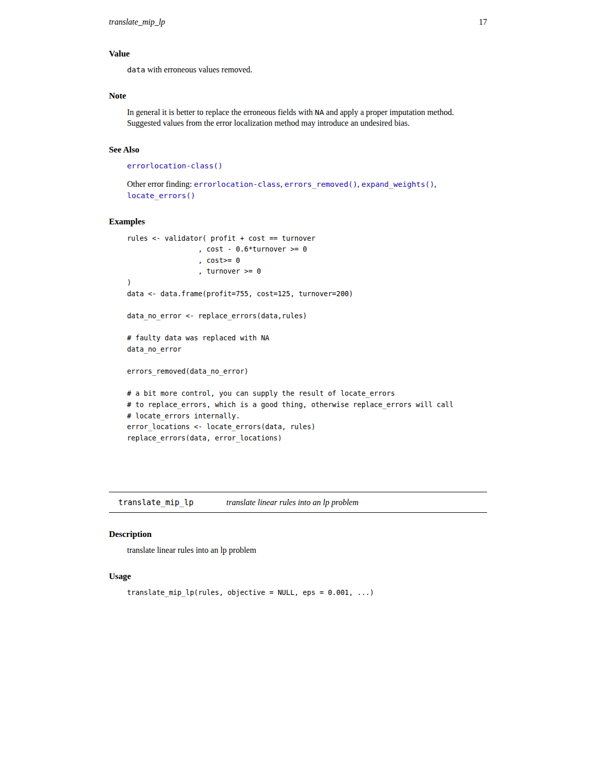translate_mip_lp 17
Value
data with erroneous values removed.
Note
In general it is better to replace the erroneous fields with NA and apply a proper imputation method. Suggested values from the error localization method may introduce an undesired bias.
See Also
errorlocation-class()
Other error finding: errorlocation-class, errors_removed(), expand_weights(), locate_errors()
Examples
rules <- validator( profit + cost == turnover
                 , cost - 0.6*turnover >= 0
                 , cost>= 0
                 , turnover >= 0
)
data <- data.frame(profit=755, cost=125, turnover=200)

data_no_error <- replace_errors(data,rules)

# faulty data was replaced with NA
data_no_error

errors_removed(data_no_error)

# a bit more control, you can supply the result of locate_errors
# to replace_errors, which is a good thing, otherwise replace_errors will call
# locate_errors internally.
error_locations <- locate_errors(data, rules)
replace_errors(data, error_locations)
translate_mip_lp translate linear rules into an lp problem
Description
translate linear rules into an lp problem
Usage
translate_mip_lp(rules, objective = NULL, eps = 0.001, ...)